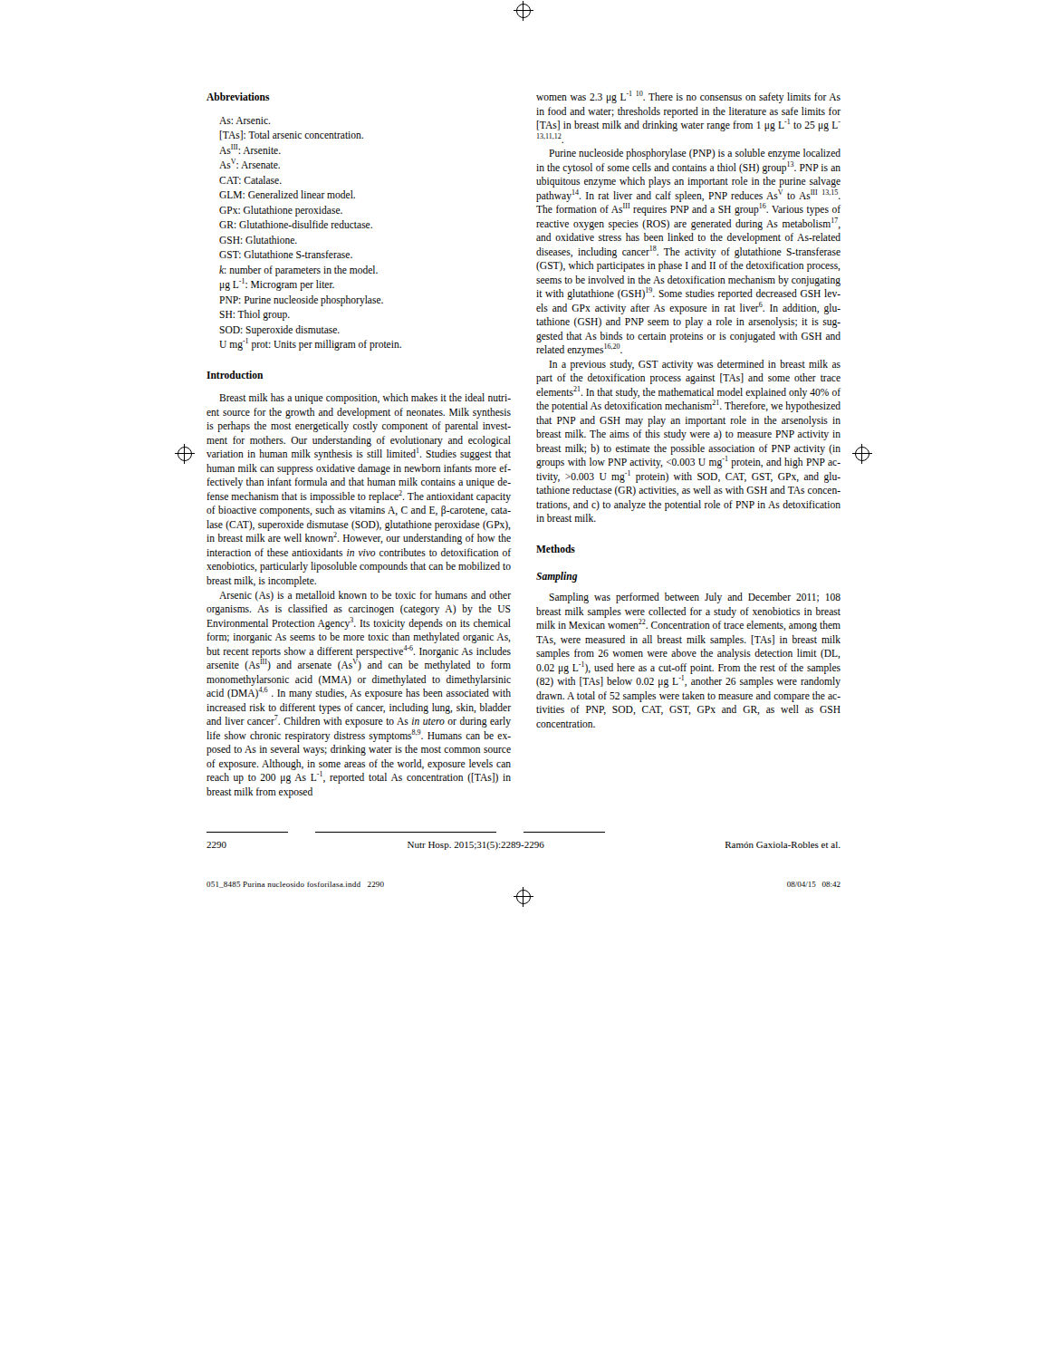Abbreviations
As: Arsenic.
[TAs]: Total arsenic concentration.
AsIII: Arsenite.
AsV: Arsenate.
CAT: Catalase.
GLM: Generalized linear model.
GPx: Glutathione peroxidase.
GR: Glutathione-disulfide reductase.
GSH: Glutathione.
GST: Glutathione S-transferase.
k: number of parameters in the model.
μg L-1: Microgram per liter.
PNP: Purine nucleoside phosphorylase.
SH: Thiol group.
SOD: Superoxide dismutase.
U mg-1 prot: Units per milligram of protein.
Introduction
Breast milk has a unique composition, which makes it the ideal nutrient source for the growth and development of neonates. Milk synthesis is perhaps the most energetically costly component of parental investment for mothers. Our understanding of evolutionary and ecological variation in human milk synthesis is still limited1. Studies suggest that human milk can suppress oxidative damage in newborn infants more effectively than infant formula and that human milk contains a unique defense mechanism that is impossible to replace2. The antioxidant capacity of bioactive components, such as vitamins A, C and E, β-carotene, catalase (CAT), superoxide dismutase (SOD), glutathione peroxidase (GPx), in breast milk are well known2. However, our understanding of how the interaction of these antioxidants in vivo contributes to detoxification of xenobiotics, particularly liposoluble compounds that can be mobilized to breast milk, is incomplete.
Arsenic (As) is a metalloid known to be toxic for humans and other organisms. As is classified as carcinogen (category A) by the US Environmental Protection Agency3. Its toxicity depends on its chemical form; inorganic As seems to be more toxic than methylated organic As, but recent reports show a different perspective4-6. Inorganic As includes arsenite (AsIII) and arsenate (AsV) and can be methylated to form monomethylarsonic acid (MMA) or dimethylated to dimethylarsinic acid (DMA)4,6 . In many studies, As exposure has been associated with increased risk to different types of cancer, including lung, skin, bladder and liver cancer7. Children with exposure to As in utero or during early life show chronic respiratory distress symptoms8,9. Humans can be exposed to As in several ways; drinking water is the most common source of exposure. Although, in some areas of the world, exposure levels can reach up to 200 μg As L-1, reported total As concentration ([TAs]) in breast milk from exposed
women was 2.3 μg L-1 10. There is no consensus on safety limits for As in food and water; thresholds reported in the literature as safe limits for [TAs] in breast milk and drinking water range from 1 μg L-1 to 25 μg L-13,11,12.
Purine nucleoside phosphorylase (PNP) is a soluble enzyme localized in the cytosol of some cells and contains a thiol (SH) group13. PNP is an ubiquitous enzyme which plays an important role in the purine salvage pathway14. In rat liver and calf spleen, PNP reduces AsV to AsIII 13,15. The formation of AsIII requires PNP and a SH group16. Various types of reactive oxygen species (ROS) are generated during As metabolism17, and oxidative stress has been linked to the development of As-related diseases, including cancer18. The activity of glutathione S-transferase (GST), which participates in phase I and II of the detoxification process, seems to be involved in the As detoxification mechanism by conjugating it with glutathione (GSH)19. Some studies reported decreased GSH levels and GPx activity after As exposure in rat liver6. In addition, glutathione (GSH) and PNP seem to play a role in arsenolysis; it is suggested that As binds to certain proteins or is conjugated with GSH and related enzymes16,20.
In a previous study, GST activity was determined in breast milk as part of the detoxification process against [TAs] and some other trace elements21. In that study, the mathematical model explained only 40% of the potential As detoxification mechanism21. Therefore, we hypothesized that PNP and GSH may play an important role in the arsenolysis in breast milk. The aims of this study were a) to measure PNP activity in breast milk; b) to estimate the possible association of PNP activity (in groups with low PNP activity, <0.003 U mg-1 protein, and high PNP activity, >0.003 U mg-1 protein) with SOD, CAT, GST, GPx, and glutathione reductase (GR) activities, as well as with GSH and TAs concentrations, and c) to analyze the potential role of PNP in As detoxification in breast milk.
Methods
Sampling
Sampling was performed between July and December 2011; 108 breast milk samples were collected for a study of xenobiotics in breast milk in Mexican women22. Concentration of trace elements, among them TAs, were measured in all breast milk samples. [TAs] in breast milk samples from 26 women were above the analysis detection limit (DL, 0.02 μg L-1), used here as a cut-off point. From the rest of the samples (82) with [TAs] below 0.02 μg L-1, another 26 samples were randomly drawn. A total of 52 samples were taken to measure and compare the activities of PNP, SOD, CAT, GST, GPx and GR, as well as GSH concentration.
2290
Nutr Hosp. 2015;31(5):2289-2296
Ramón Gaxiola-Robles et al.
051_8485 Purina nucleosido fosforilasa.indd 2290
08/04/15 08:42